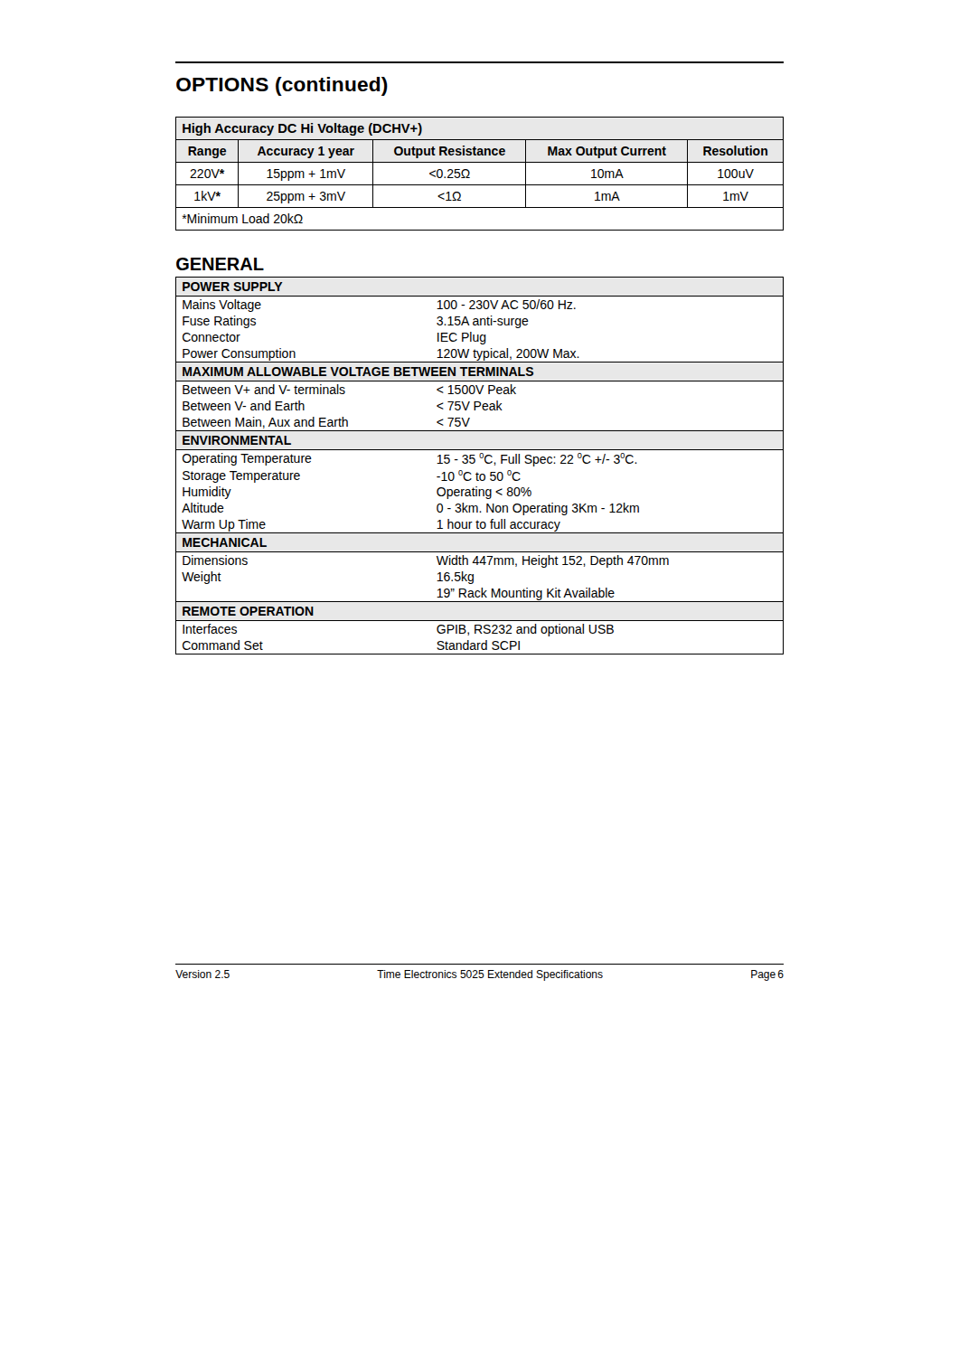OPTIONS (continued)
| High Accuracy DC Hi Voltage (DCHV+) |
| --- |
| Range | Accuracy 1 year | Output Resistance | Max Output Current | Resolution |
| 220V * | 15ppm + 1mV | <0.25Ω | 10mA | 100uV |
| 1kV * | 25ppm + 3mV | <1Ω | 1mA | 1mV |
| *Minimum Load 20kΩ |
GENERAL
| POWER SUPPLY |
| Mains Voltage | 100 - 230V AC 50/60 Hz. |
| Fuse Ratings | 3.15A anti-surge |
| Connector | IEC Plug |
| Power Consumption | 120W typical, 200W Max. |
| MAXIMUM ALLOWABLE VOLTAGE BETWEEN TERMINALS |
| Between V+ and V- terminals | < 1500V Peak |
| Between V- and Earth | < 75V Peak |
| Between Main, Aux and Earth | < 75V |
| ENVIRONMENTAL |
| Operating Temperature | 15 - 35 0 C, Full Spec: 22 0 C +/- 3 0 C. |
| Storage Temperature | -10 0 C to 50 0 C |
| Humidity | Operating < 80% |
| Altitude | 0 - 3km. Non Operating 3Km - 12km |
| Warm Up Time | 1 hour to full accuracy |
| MECHANICAL |
| Dimensions | Width 447mm, Height 152, Depth 470mm |
| Weight | 16.5kg |
| | 19” Rack Mounting Kit Available |
| REMOTE OPERATION |
| Interfaces | GPIB, RS232 and optional USB |
| Command Set | Standard SCPI |
Version 2.5
Time Electronics 5025 Extended Specifications
Page6